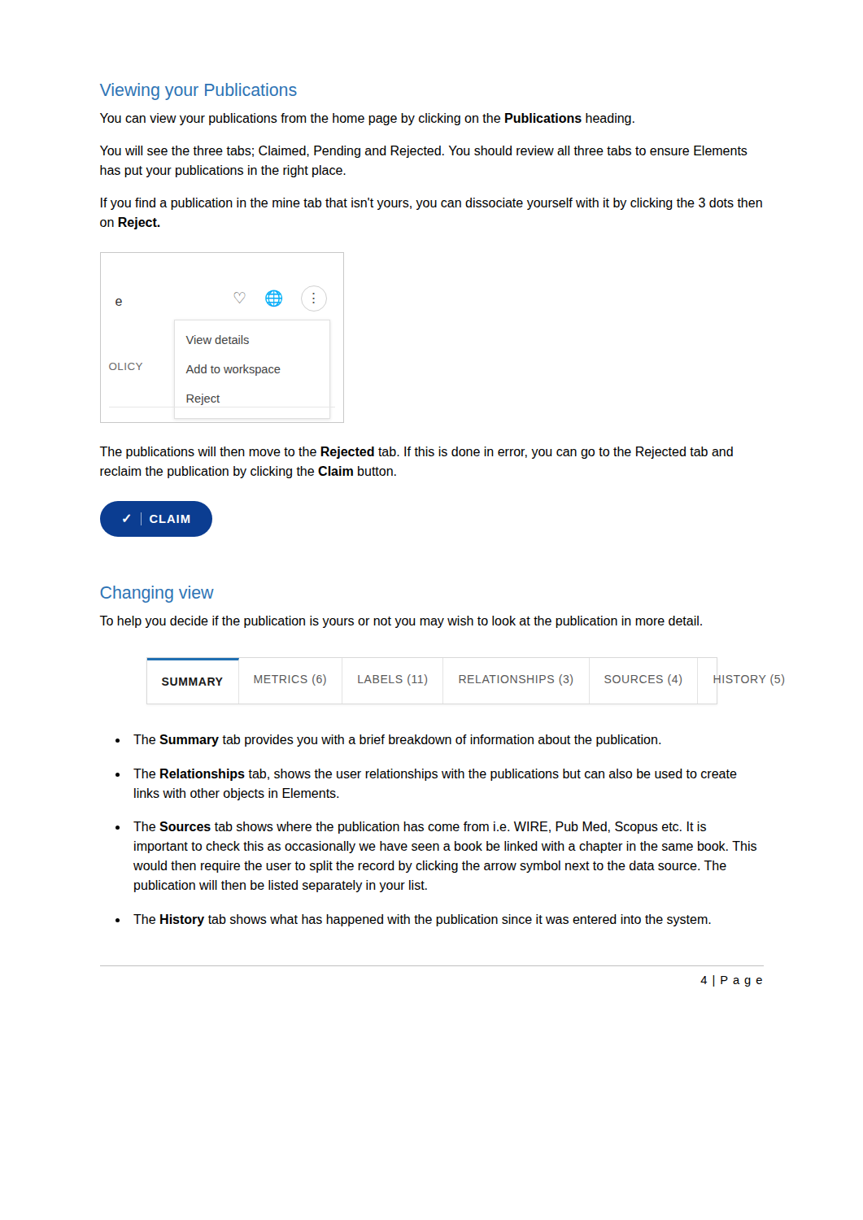Viewing your Publications
You can view your publications from the home page by clicking on the Publications heading.
You will see the three tabs; Claimed, Pending and Rejected. You should review all three tabs to ensure Elements has put your publications in the right place.
If you find a publication in the mine tab that isn't yours, you can dissociate yourself with it by clicking the 3 dots then on Reject.
e
♡ 🌐 ⋮
View details
Add to workspace
Reject
OLICY
The publications will then move to the Rejected tab. If this is done in error, you can go to the Rejected tab and reclaim the publication by clicking the Claim button.
✓ CLAIM
Changing view
To help you decide if the publication is yours or not you may wish to look at the publication in more detail.
SUMMARY
METRICS (6)
LABELS (11)
RELATIONSHIPS (3)
SOURCES (4)
HISTORY (5)
The Summary tab provides you with a brief breakdown of information about the publication.
The Relationships tab, shows the user relationships with the publications but can also be used to create links with other objects in Elements.
The Sources tab shows where the publication has come from i.e. WIRE, Pub Med, Scopus etc. It is important to check this as occasionally we have seen a book be linked with a chapter in the same book. This would then require the user to split the record by clicking the arrow symbol next to the data source. The publication will then be listed separately in your list.
The History tab shows what has happened with the publication since it was entered into the system.
4 | P a g e